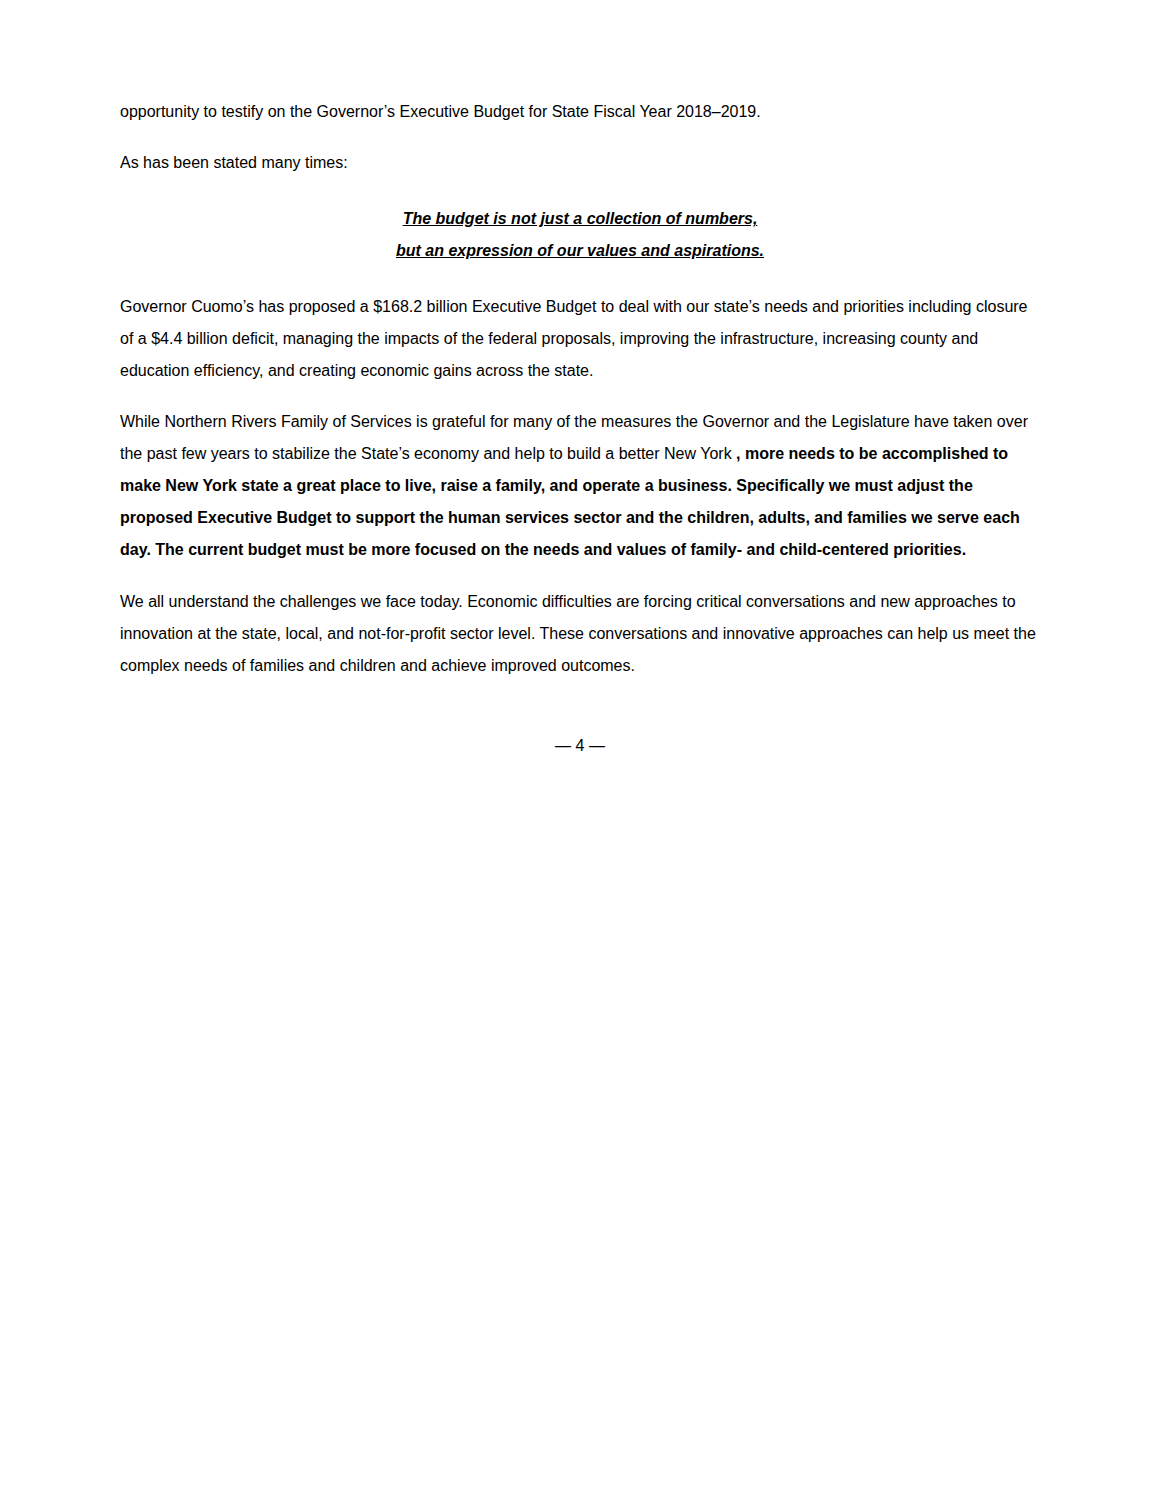opportunity to testify on the Governor’s Executive Budget for State Fiscal Year 2018–2019.
As has been stated many times:
The budget is not just a collection of numbers, but an expression of our values and aspirations.
Governor Cuomo’s has proposed a $168.2 billion Executive Budget to deal with our state’s needs and priorities including closure of a $4.4 billion deficit, managing the impacts of the federal proposals, improving the infrastructure, increasing county and education efficiency, and creating economic gains across the state.
While Northern Rivers Family of Services is grateful for many of the measures the Governor and the Legislature have taken over the past few years to stabilize the State’s economy and help to build a better New York , more needs to be accomplished to make New York state a great place to live, raise a family, and operate a business. Specifically we must adjust the proposed Executive Budget to support the human services sector and the children, adults, and families we serve each day. The current budget must be more focused on the needs and values of family- and child-centered priorities.
We all understand the challenges we face today. Economic difficulties are forcing critical conversations and new approaches to innovation at the state, local, and not-for-profit sector level. These conversations and innovative approaches can help us meet the complex needs of families and children and achieve improved outcomes.
— 4 —